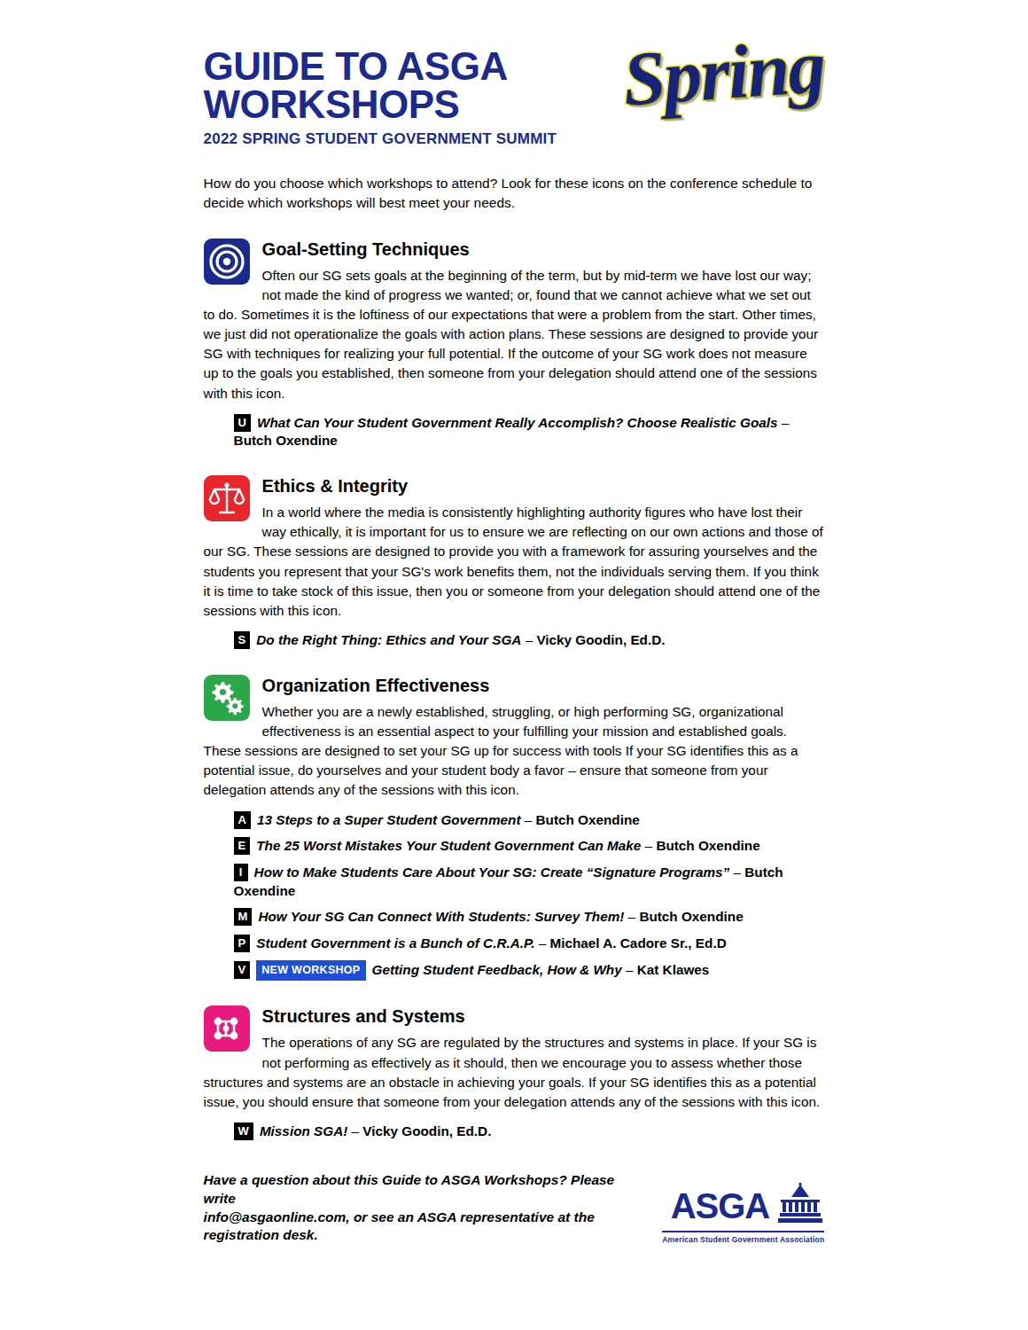Spring
Guide to ASGA Workshops
2022 Spring Student Government Summit
How do you choose which workshops to attend? Look for these icons on the conference schedule to decide which workshops will best meet your needs.
Goal-Setting Techniques
Often our SG sets goals at the beginning of the term, but by mid-term we have lost our way; not made the kind of progress we wanted; or, found that we cannot achieve what we set out to do. Sometimes it is the loftiness of our expectations that were a problem from the start. Other times, we just did not operationalize the goals with action plans. These sessions are designed to provide your SG with techniques for realizing your full potential. If the outcome of your SG work does not measure up to the goals you established, then someone from your delegation should attend one of the sessions with this icon.
UWhat Can Your Student Government Really Accomplish? Choose Realistic Goals – Butch Oxendine
Ethics & Integrity
In a world where the media is consistently highlighting authority figures who have lost their way ethically, it is important for us to ensure we are reflecting on our own actions and those of our SG. These sessions are designed to provide you with a framework for assuring yourselves and the students you represent that your SG's work benefits them, not the individuals serving them. If you think it is time to take stock of this issue, then you or someone from your delegation should attend one of the sessions with this icon.
SDo the Right Thing: Ethics and Your SGA – Vicky Goodin, Ed.D.
Organization Effectiveness
Whether you are a newly established, struggling, or high performing SG, organizational effectiveness is an essential aspect to your fulfilling your mission and established goals. These sessions are designed to set your SG up for success with tools If your SG identifies this as a potential issue, do yourselves and your student body a favor – ensure that someone from your delegation attends any of the sessions with this icon.
A 13 Steps to a Super Student Government – Butch Oxendine
EThe 25 Worst Mistakes Your Student Government Can Make – Butch Oxendine
IHow to Make Students Care About Your SG: Create “Signature Programs” – Butch Oxendine
MHow Your SG Can Connect With Students: Survey Them! – Butch Oxendine
PStudent Government is a Bunch of C.R.A.P. – Michael A. Cadore Sr., Ed.D
VNEW WORKSHOP Getting Student Feedback, How & Why – Kat Klawes
Structures and Systems
The operations of any SG are regulated by the structures and systems in place. If your SG is not performing as effectively as it should, then we encourage you to assess whether those structures and systems are an obstacle in achieving your goals. If your SG identifies this as a potential issue, you should ensure that someone from your delegation attends any of the sessions with this icon.
WMission SGA! – Vicky Goodin, Ed.D.
Have a question about this Guide to ASGA Workshops? Please write
info@asgaonline.com, or see an ASGA representative at the registration desk.
ASGA
American Student Government Association